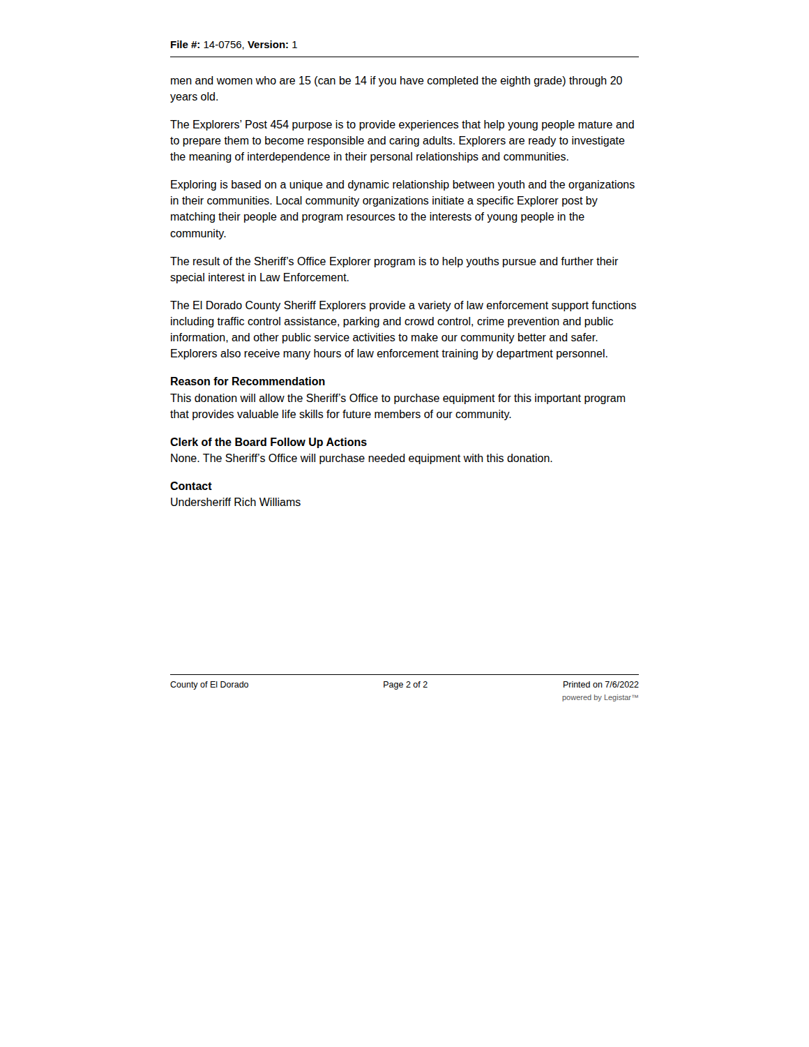File #: 14-0756, Version: 1
men and women who are 15 (can be 14 if you have completed the eighth grade) through 20 years old.
The Explorers’ Post 454 purpose is to provide experiences that help young people mature and to prepare them to become responsible and caring adults. Explorers are ready to investigate the meaning of interdependence in their personal relationships and communities.
Exploring is based on a unique and dynamic relationship between youth and the organizations in their communities. Local community organizations initiate a specific Explorer post by matching their people and program resources to the interests of young people in the community.
The result of the Sheriff’s Office Explorer program is to help youths pursue and further their special interest in Law Enforcement.
The El Dorado County Sheriff Explorers provide a variety of law enforcement support functions including traffic control assistance, parking and crowd control, crime prevention and public information, and other public service activities to make our community better and safer. Explorers also receive many hours of law enforcement training by department personnel.
Reason for Recommendation
This donation will allow the Sheriff’s Office to purchase equipment for this important program that provides valuable life skills for future members of our community.
Clerk of the Board Follow Up Actions
None. The Sheriff’s Office will purchase needed equipment with this donation.
Contact
Undersheriff Rich Williams
County of El Dorado
Page 2 of 2
Printed on 7/6/2022 powered by Legistar™